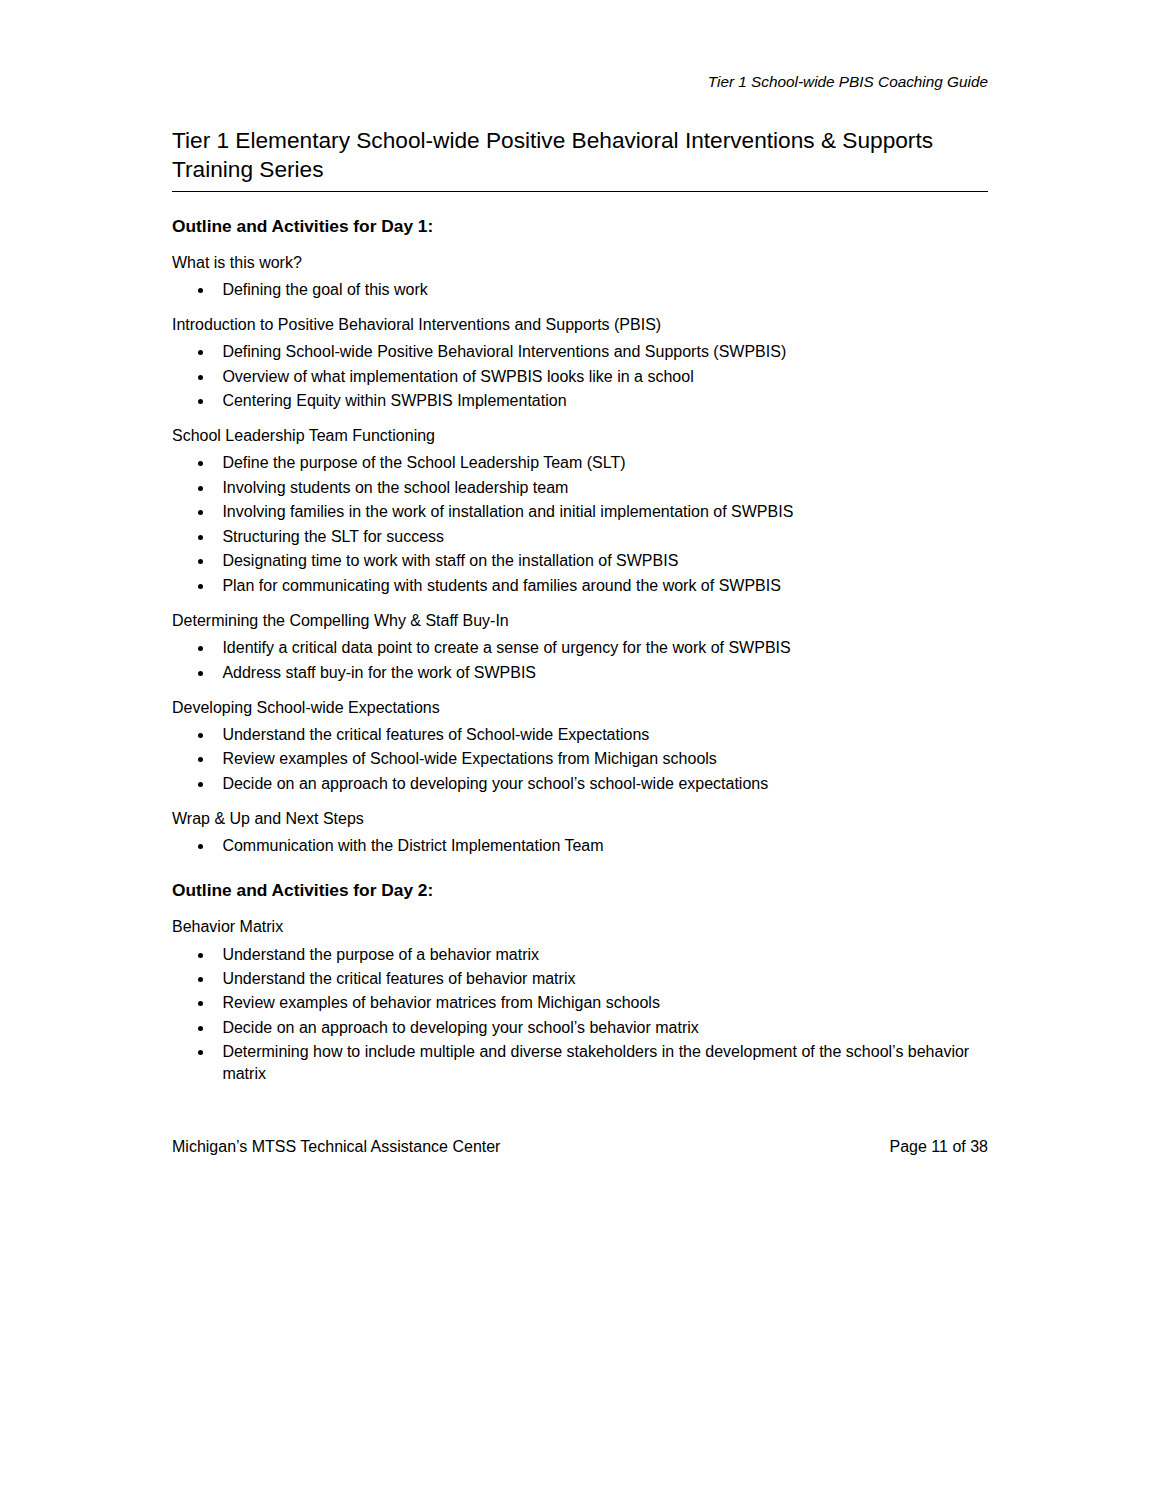Tier 1 School-wide PBIS Coaching Guide
Tier 1 Elementary School-wide Positive Behavioral Interventions & Supports Training Series
Outline and Activities for Day 1:
What is this work?
Defining the goal of this work
Introduction to Positive Behavioral Interventions and Supports (PBIS)
Defining School-wide Positive Behavioral Interventions and Supports (SWPBIS)
Overview of what implementation of SWPBIS looks like in a school
Centering Equity within SWPBIS Implementation
School Leadership Team Functioning
Define the purpose of the School Leadership Team (SLT)
Involving students on the school leadership team
Involving families in the work of installation and initial implementation of SWPBIS
Structuring the SLT for success
Designating time to work with staff on the installation of SWPBIS
Plan for communicating with students and families around the work of SWPBIS
Determining the Compelling Why & Staff Buy-In
Identify a critical data point to create a sense of urgency for the work of SWPBIS
Address staff buy-in for the work of SWPBIS
Developing School-wide Expectations
Understand the critical features of School-wide Expectations
Review examples of School-wide Expectations from Michigan schools
Decide on an approach to developing your school’s school-wide expectations
Wrap & Up and Next Steps
Communication with the District Implementation Team
Outline and Activities for Day 2:
Behavior Matrix
Understand the purpose of a behavior matrix
Understand the critical features of behavior matrix
Review examples of behavior matrices from Michigan schools
Decide on an approach to developing your school’s behavior matrix
Determining how to include multiple and diverse stakeholders in the development of the school’s behavior matrix
Michigan’s MTSS Technical Assistance Center Page 11 of 38